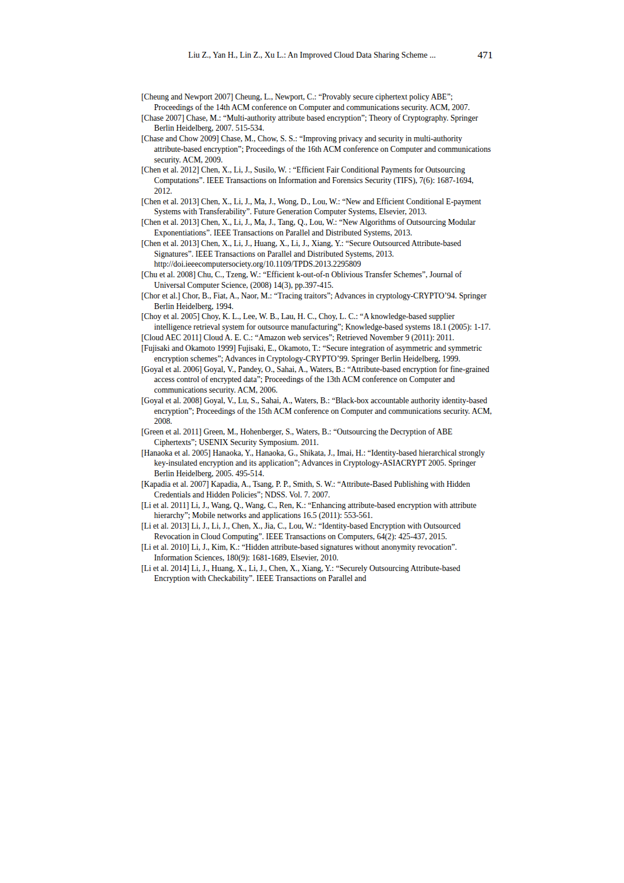Liu Z., Yan H., Lin Z., Xu L.: An Improved Cloud Data Sharing Scheme ...
471
[Cheung and Newport 2007] Cheung, L., Newport, C.: “Provably secure ciphertext policy ABE”; Proceedings of the 14th ACM conference on Computer and communications security. ACM, 2007.
[Chase 2007] Chase, M.: “Multi-authority attribute based encryption”; Theory of Cryptography. Springer Berlin Heidelberg, 2007. 515-534.
[Chase and Chow 2009] Chase, M., Chow, S. S.: “Improving privacy and security in multi-authority attribute-based encryption”; Proceedings of the 16th ACM conference on Computer and communications security. ACM, 2009.
[Chen et al. 2012] Chen, X., Li, J., Susilo, W. : “Efficient Fair Conditional Payments for Outsourcing Computations”. IEEE Transactions on Information and Forensics Security (TIFS), 7(6): 1687-1694, 2012.
[Chen et al. 2013] Chen, X., Li, J., Ma, J., Wong, D., Lou, W.: “New and Efficient Conditional E-payment Systems with Transferability”. Future Generation Computer Systems, Elsevier, 2013.
[Chen et al. 2013] Chen, X., Li, J., Ma, J., Tang, Q., Lou, W.: “New Algorithms of Outsourcing Modular Exponentiations”. IEEE Transactions on Parallel and Distributed Systems, 2013.
[Chen et al. 2013] Chen, X., Li, J., Huang, X., Li, J., Xiang, Y.: “Secure Outsourced Attribute-based Signatures”. IEEE Transactions on Parallel and Distributed Systems, 2013. http://doi.ieeecomputersociety.org/10.1109/TPDS.2013.2295809
[Chu et al. 2008] Chu, C., Tzeng, W.: “Efficient k-out-of-n Oblivious Transfer Schemes”, Journal of Universal Computer Science, (2008) 14(3), pp.397-415.
[Chor et al.] Chor, B., Fiat, A., Naor, M.: “Tracing traitors”; Advances in cryptology-CRYPTO’94. Springer Berlin Heidelberg, 1994.
[Choy et al. 2005] Choy, K. L., Lee, W. B., Lau, H. C., Choy, L. C.: “A knowledge-based supplier intelligence retrieval system for outsource manufacturing”; Knowledge-based systems 18.1 (2005): 1-17.
[Cloud AEC 2011] Cloud A. E. C.: “Amazon web services”; Retrieved November 9 (2011): 2011.
[Fujisaki and Okamoto 1999] Fujisaki, E., Okamoto, T.: “Secure integration of asymmetric and symmetric encryption schemes”; Advances in Cryptology-CRYPTO’99. Springer Berlin Heidelberg, 1999.
[Goyal et al. 2006] Goyal, V., Pandey, O., Sahai, A., Waters, B.: “Attribute-based encryption for fine-grained access control of encrypted data”; Proceedings of the 13th ACM conference on Computer and communications security. ACM, 2006.
[Goyal et al. 2008] Goyal, V., Lu, S., Sahai, A., Waters, B.: “Black-box accountable authority identity-based encryption”; Proceedings of the 15th ACM conference on Computer and communications security. ACM, 2008.
[Green et al. 2011] Green, M., Hohenberger, S., Waters, B.: “Outsourcing the Decryption of ABE Ciphertexts”; USENIX Security Symposium. 2011.
[Hanaoka et al. 2005] Hanaoka, Y., Hanaoka, G., Shikata, J., Imai, H.: “Identity-based hierarchical strongly key-insulated encryption and its application”; Advances in Cryptology-ASIACRYPT 2005. Springer Berlin Heidelberg, 2005. 495-514.
[Kapadia et al. 2007] Kapadia, A., Tsang, P. P., Smith, S. W.: “Attribute-Based Publishing with Hidden Credentials and Hidden Policies”; NDSS. Vol. 7. 2007.
[Li et al. 2011] Li, J., Wang, Q., Wang, C., Ren, K.: “Enhancing attribute-based encryption with attribute hierarchy”; Mobile networks and applications 16.5 (2011): 553-561.
[Li et al. 2013] Li, J., Li, J., Chen, X., Jia, C., Lou, W.: “Identity-based Encryption with Outsourced Revocation in Cloud Computing”. IEEE Transactions on Computers, 64(2): 425-437, 2015.
[Li et al. 2010] Li, J., Kim, K.: “Hidden attribute-based signatures without anonymity revocation”. Information Sciences, 180(9): 1681-1689, Elsevier, 2010.
[Li et al. 2014] Li, J., Huang, X., Li, J., Chen, X., Xiang, Y.: “Securely Outsourcing Attribute-based Encryption with Checkability”. IEEE Transactions on Parallel and